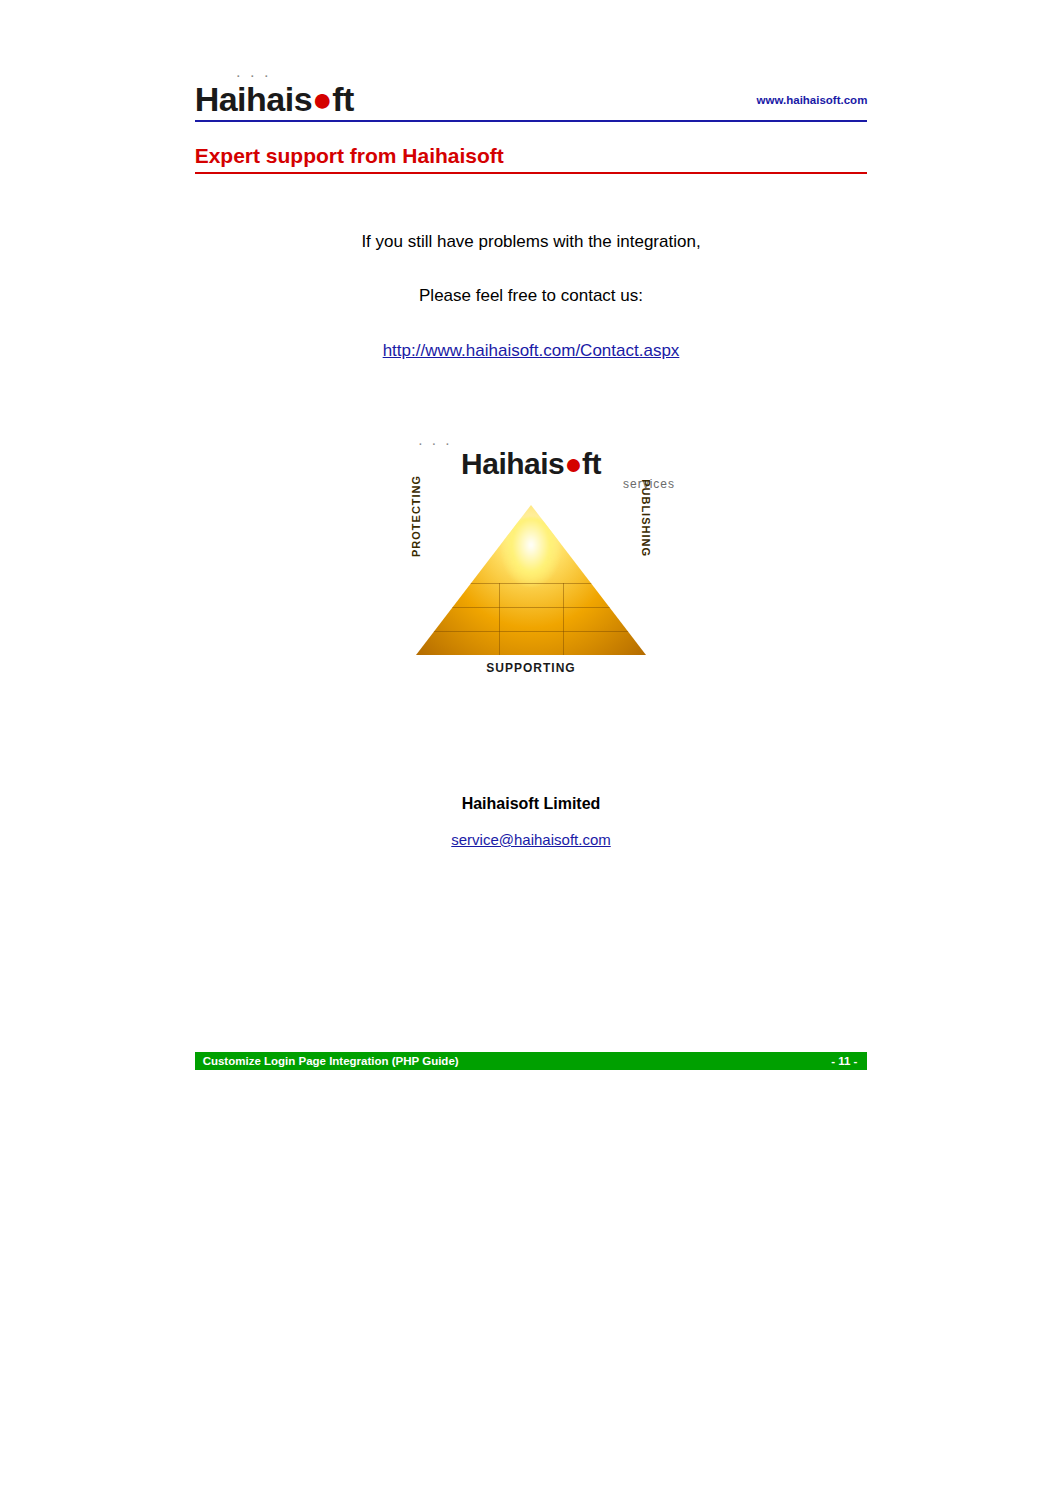. . . Haihais●ft
www.haihaisoft.com
Expert support from Haihaisoft
If you still have problems with the integration,
Please feel free to contact us:
http://www.haihaisoft.com/Contact.aspx
. . . Haihais●ft
services
PROTECTING
PUBLISHING
SUPPORTING
Haihaisoft Limited
service@haihaisoft.com
Customize Login Page Integration (PHP Guide)
- 11 -